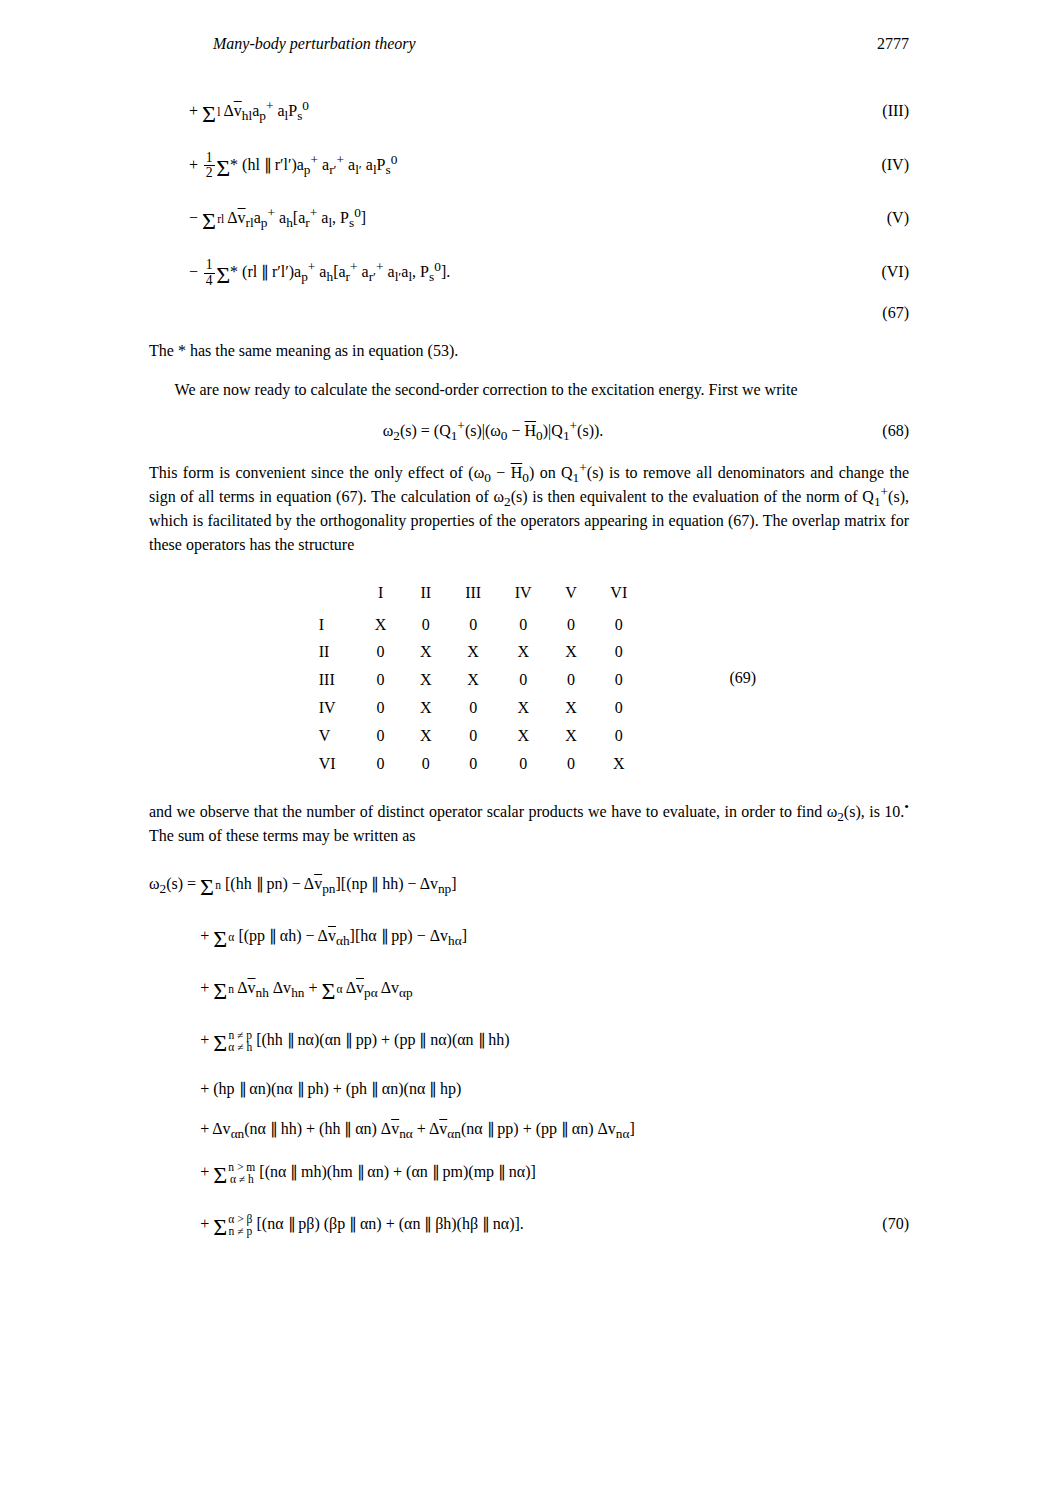Many-body perturbation theory 2777
+ Σl Δvhlap+ alPs0
(III)
+ 12 Σ* (hl ∥ r′l′)ap+ ar′+ al′ alPs0
(IV)
− Σrl Δvrlap+ ah[ar+ al, Ps0]
(V)
− 14 Σ* (rl ∥ r′l′)ap+ ah[ar+ ar′+ al′al, Ps0].
(VI)
(67)
The * has the same meaning as in equation (53).
We are now ready to calculate the second-order correction to the excitation energy. First we write
ω2(s) = (Q1+(s)|(ω0 − H0)|Q1+(s)).
(68)
This form is convenient since the only effect of (ω0 − H0) on Q1+(s) is to remove all denominators and change the sign of all terms in equation (67). The calculation of ω2(s) is then equivalent to the evaluation of the norm of Q1+(s), which is facilitated by the orthogonality properties of the operators appearing in equation (67). The overlap matrix for these operators has the structure
| | I | II | III | IV | V | VI |
| --- | --- | --- | --- | --- | --- | --- |
| I | X | 0 | 0 | 0 | 0 | 0 |
| II | 0 | X | X | X | X | 0 |
| III | 0 | X | X | 0 | 0 | 0 |
| IV | 0 | X | 0 | X | X | 0 |
| V | 0 | X | 0 | X | X | 0 |
| VI | 0 | 0 | 0 | 0 | 0 | X |
(69)
and we observe that the number of distinct operator scalar products we have to evaluate, in order to find ω2(s), is 10.• The sum of these terms may be written as
ω2(s) = Σn [(hh ∥ pn) − Δvpn][(np ∥ hh) − Δvnp]
+ Σα [(pp ∥ αh) − Δvαh][hα ∥ pp) − Δvhα]
+ Σn Δvnh Δvhn + Σα Δvpα Δvαp
+ Σn ≠ p
α ≠ h [(hh ∥ nα)(αn ∥ pp) + (pp ∥ nα)(αn ∥ hh)
+ (hp ∥ αn)(nα ∥ ph) + (ph ∥ αn)(nα ∥ hp)
+ Δvαn(nα ∥ hh) + (hh ∥ αn) Δvnα + Δvαn(nα ∥ pp) + (pp ∥ αn) Δvnα]
+ Σn > m
α ≠ h [(nα ∥ mh)(hm ∥ αn) + (αn ∥ pm)(mp ∥ nα)]
+ Σα > β
n ≠ p [(nα ∥ pβ) (βp ∥ αn) + (αn ∥ βh)(hβ ∥ nα)].
(70)